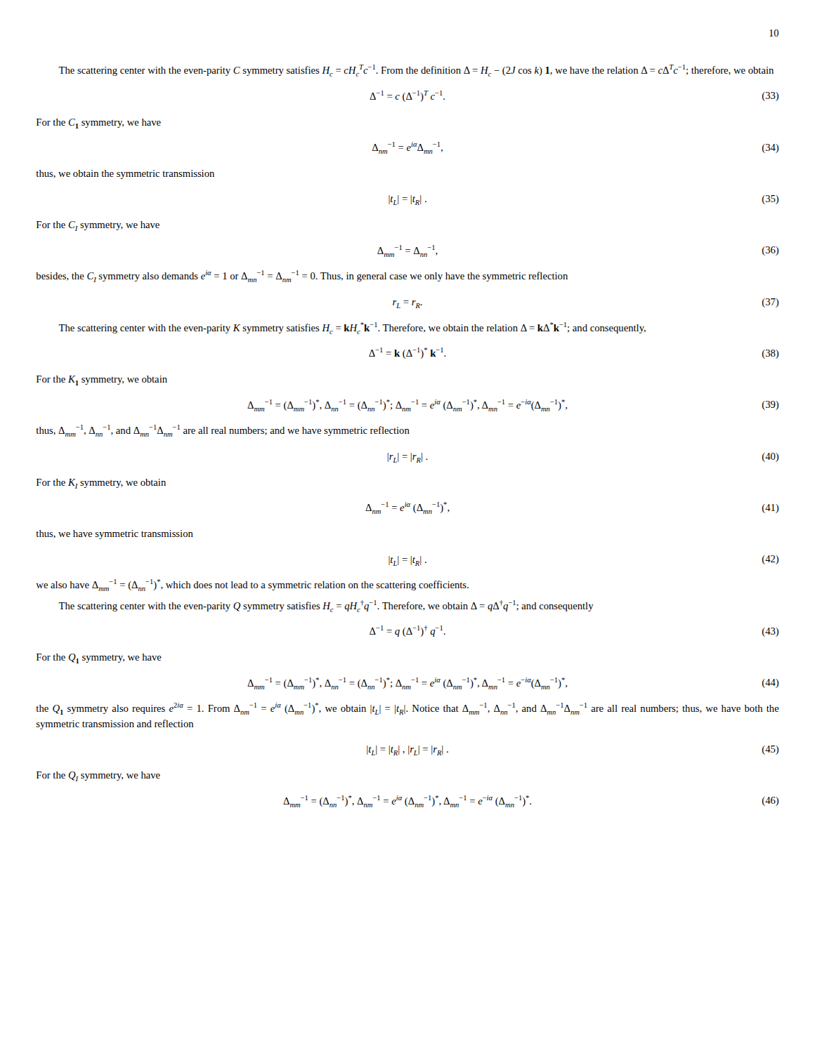10
The scattering center with the even-parity C symmetry satisfies Hc = cHcTc−1. From the definition Δ = Hc − (2J cos k) 1, we have the relation Δ = c ΔTc−1; therefore, we obtain
Δ−1 = c (Δ−1)T c−1. (33)
For the C1 symmetry, we have
Δnm−1 = eiαΔmn−1, (34)
thus, we obtain the symmetric transmission
|tL| = |tR| . (35)
For the CI symmetry, we have
Δmm−1 = Δnn−1, (36)
besides, the CI symmetry also demands eiα = 1 or Δmn−1 = Δnm−1 = 0. Thus, in general case we only have the symmetric reflection
rL = rR. (37)
The scattering center with the even-parity K symmetry satisfies Hc = kHc*k−1. Therefore, we obtain the relation Δ = k Δ*k−1; and consequently,
Δ−1 = k (Δ−1)* k−1. (38)
For the K1 symmetry, we obtain
Δmm−1 = (Δmm−1)*, Δnn−1 = (Δnn−1)*; Δnm−1 = eiα (Δnm−1)*, Δmn−1 = e−iα(Δmn−1)*, (39)
thus, Δmm−1, Δnn−1, and Δmn−1Δnm−1 are all real numbers; and we have symmetric reflection
|rL| = |rR| . (40)
For the KI symmetry, we obtain
Δnm−1 = eiα (Δmn−1)*, (41)
thus, we have symmetric transmission
|tL| = |tR| . (42)
we also have Δmm−1 = (Δnn−1)*, which does not lead to a symmetric relation on the scattering coefficients.
The scattering center with the even-parity Q symmetry satisfies Hc = qHc†q−1. Therefore, we obtain Δ = q Δ†q−1; and consequently
Δ−1 = q (Δ−1)† q−1. (43)
For the Q1 symmetry, we have
Δmm−1 = (Δmm−1)*, Δnn−1 = (Δnn−1)*; Δnm−1 = eiα (Δnm−1)*, Δmn−1 = e−iα(Δmn−1)*, (44)
the Q1 symmetry also requires e2iα = 1. From Δnm−1 = eiα (Δmn−1)*, we obtain |tL| = |tR|. Notice that Δmm−1, Δnn−1, and Δmn−1Δnm−1 are all real numbers; thus, we have both the symmetric transmission and reflection
|tL| = |tR| , |rL| = |rR| . (45)
For the QI symmetry, we have
Δmm−1 = (Δnn−1)*, Δnm−1 = eiα (Δnm−1)*, Δmn−1 = e−iα (Δmn−1)*. (46)